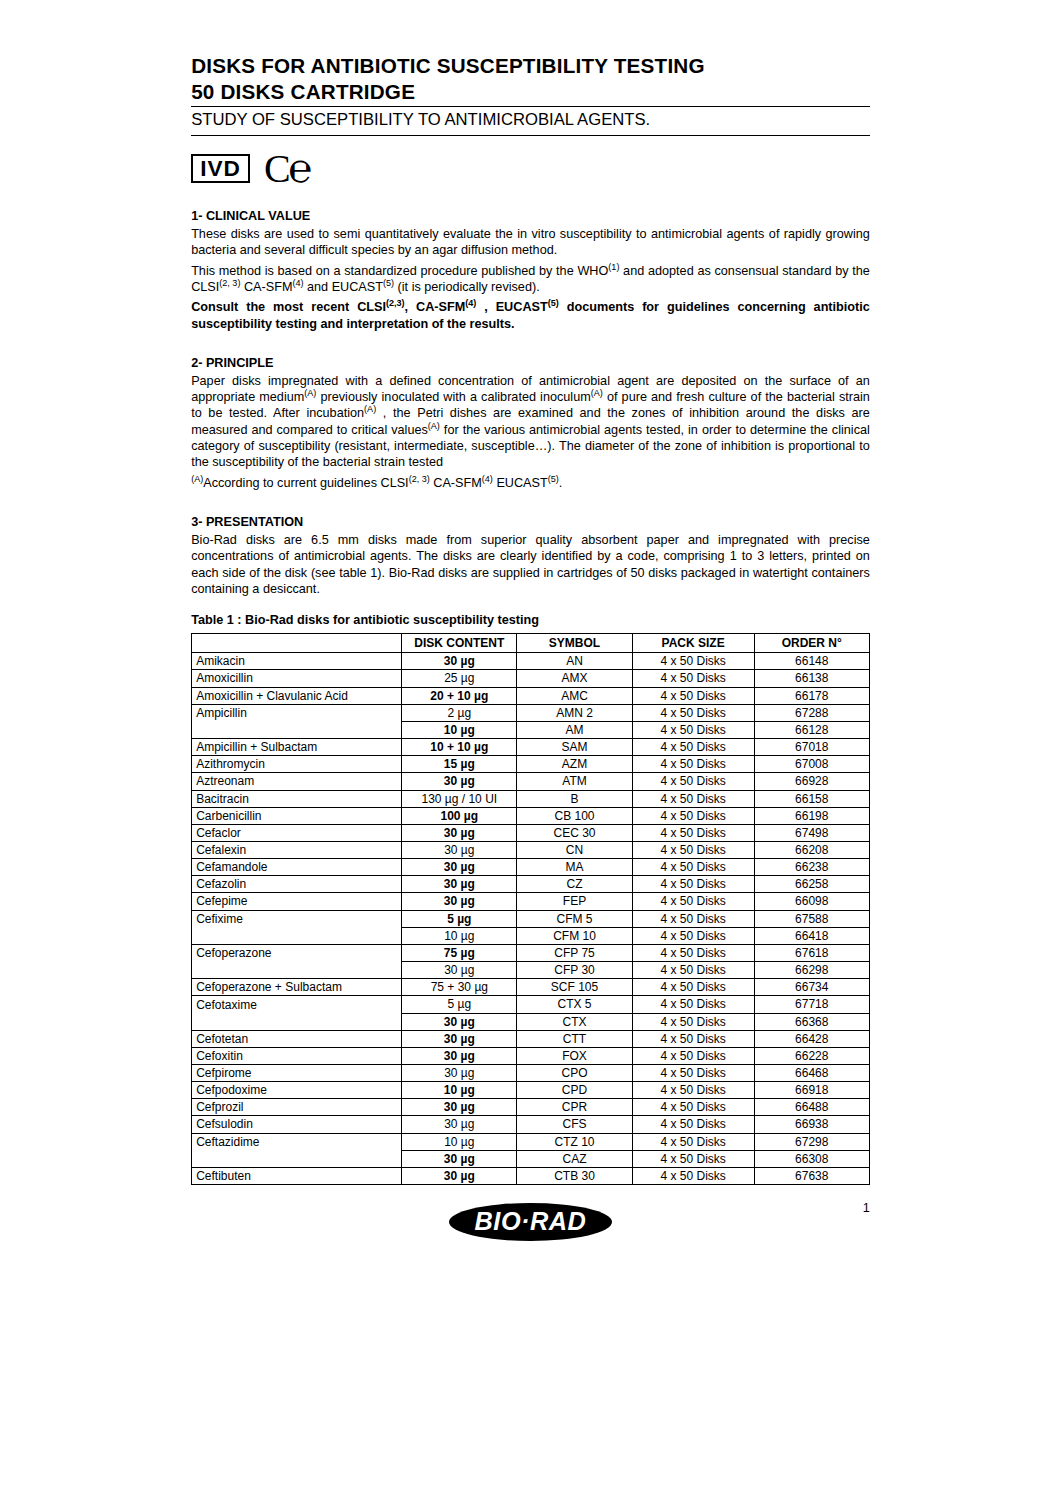DISKS FOR ANTIBIOTIC SUSCEPTIBILITY TESTING
50 DISKS CARTRIDGE
STUDY OF SUSCEPTIBILITY TO ANTIMICROBIAL AGENTS.
IVD C℮
1- CLINICAL VALUE
These disks are used to semi quantitatively evaluate the in vitro susceptibility to antimicrobial agents of rapidly growing bacteria and several difficult species by an agar diffusion method.
This method is based on a standardized procedure published by the WHO(1) and adopted as consensual standard by the CLSI(2, 3) CA-SFM(4) and EUCAST(5) (it is periodically revised).
Consult the most recent CLSI(2,3), CA-SFM(4) , EUCAST(5) documents for guidelines concerning antibiotic susceptibility testing and interpretation of the results.
2- PRINCIPLE
Paper disks impregnated with a defined concentration of antimicrobial agent are deposited on the surface of an appropriate medium(A) previously inoculated with a calibrated inoculum(A) of pure and fresh culture of the bacterial strain to be tested. After incubation(A) , the Petri dishes are examined and the zones of inhibition around the disks are measured and compared to critical values(A) for the various antimicrobial agents tested, in order to determine the clinical category of susceptibility (resistant, intermediate, susceptible…). The diameter of the zone of inhibition is proportional to the susceptibility of the bacterial strain tested
(A)According to current guidelines CLSI(2, 3) CA-SFM(4) EUCAST(5).
3- PRESENTATION
Bio-Rad disks are 6.5 mm disks made from superior quality absorbent paper and impregnated with precise concentrations of antimicrobial agents. The disks are clearly identified by a code, comprising 1 to 3 letters, printed on each side of the disk (see table 1). Bio-Rad disks are supplied in cartridges of 50 disks packaged in watertight containers containing a desiccant.
Table 1 : Bio-Rad disks for antibiotic susceptibility testing
| | DISK CONTENT | SYMBOL | PACK SIZE | ORDER N° |
| --- | --- | --- | --- | --- |
| Amikacin | 30 µg | AN | 4 x 50 Disks | 66148 |
| Amoxicillin | 25 µg | AMX | 4 x 50 Disks | 66138 |
| Amoxicillin + Clavulanic Acid | 20 + 10 µg | AMC | 4 x 50 Disks | 66178 |
| Ampicillin | 2 µg | AMN 2 | 4 x 50 Disks | 67288 |
| | 10 µg | AM | 4 x 50 Disks | 66128 |
| Ampicillin + Sulbactam | 10 + 10 µg | SAM | 4 x 50 Disks | 67018 |
| Azithromycin | 15 µg | AZM | 4 x 50 Disks | 67008 |
| Aztreonam | 30 µg | ATM | 4 x 50 Disks | 66928 |
| Bacitracin | 130 µg / 10 UI | B | 4 x 50 Disks | 66158 |
| Carbenicillin | 100 µg | CB 100 | 4 x 50 Disks | 66198 |
| Cefaclor | 30 µg | CEC 30 | 4 x 50 Disks | 67498 |
| Cefalexin | 30 µg | CN | 4 x 50 Disks | 66208 |
| Cefamandole | 30 µg | MA | 4 x 50 Disks | 66238 |
| Cefazolin | 30 µg | CZ | 4 x 50 Disks | 66258 |
| Cefepime | 30 µg | FEP | 4 x 50 Disks | 66098 |
| Cefixime | 5 µg | CFM 5 | 4 x 50 Disks | 67588 |
| | 10 µg | CFM 10 | 4 x 50 Disks | 66418 |
| Cefoperazone | 75 µg | CFP 75 | 4 x 50 Disks | 67618 |
| | 30 µg | CFP 30 | 4 x 50 Disks | 66298 |
| Cefoperazone + Sulbactam | 75 + 30 µg | SCF 105 | 4 x 50 Disks | 66734 |
| Cefotaxime | 5 µg | CTX 5 | 4 x 50 Disks | 67718 |
| | 30 µg | CTX | 4 x 50 Disks | 66368 |
| Cefotetan | 30 µg | CTT | 4 x 50 Disks | 66428 |
| Cefoxitin | 30 µg | FOX | 4 x 50 Disks | 66228 |
| Cefpirome | 30 µg | CPO | 4 x 50 Disks | 66468 |
| Cefpodoxime | 10 µg | CPD | 4 x 50 Disks | 66918 |
| Cefprozil | 30 µg | CPR | 4 x 50 Disks | 66488 |
| Cefsulodin | 30 µg | CFS | 4 x 50 Disks | 66938 |
| Ceftazidime | 10 µg | CTZ 10 | 4 x 50 Disks | 67298 |
| | 30 µg | CAZ | 4 x 50 Disks | 66308 |
| Ceftibuten | 30 µg | CTB 30 | 4 x 50 Disks | 67638 |
BIO·RAD 1